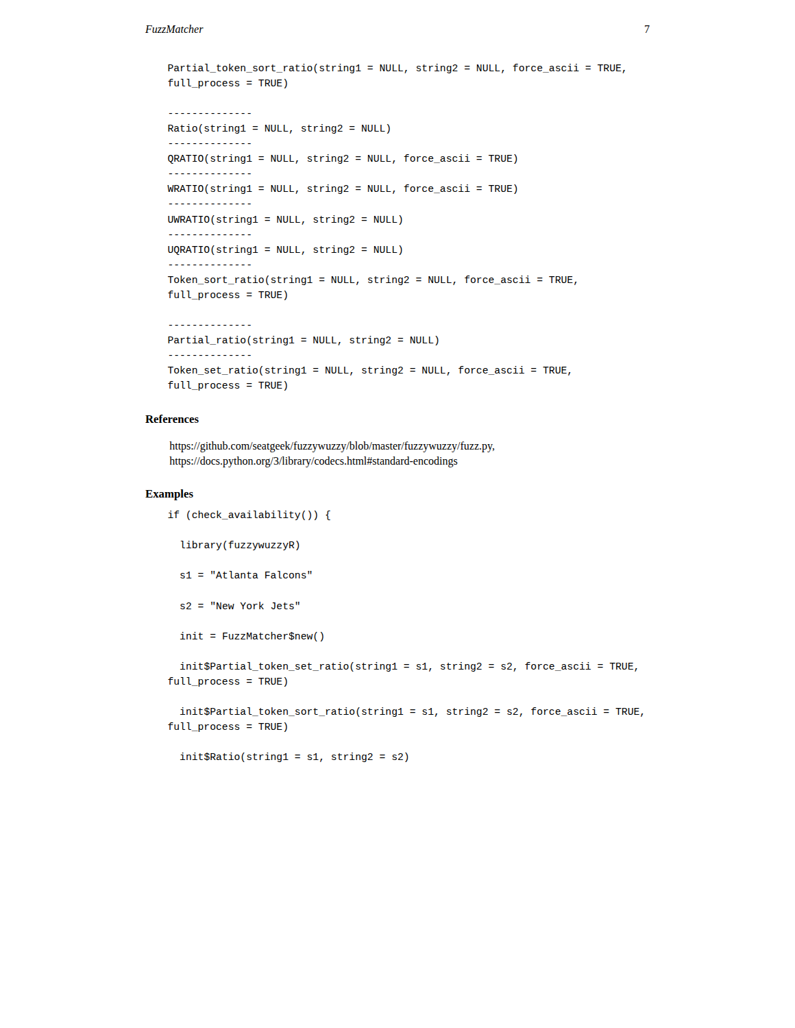FuzzMatcher 7
Partial_token_sort_ratio(string1 = NULL, string2 = NULL, force_ascii = TRUE, full_process = TRUE)

--------------
Ratio(string1 = NULL, string2 = NULL)
--------------
QRATIO(string1 = NULL, string2 = NULL, force_ascii = TRUE)
--------------
WRATIO(string1 = NULL, string2 = NULL, force_ascii = TRUE)
--------------
UWRATIO(string1 = NULL, string2 = NULL)
--------------
UQRATIO(string1 = NULL, string2 = NULL)
--------------
Token_sort_ratio(string1 = NULL, string2 = NULL, force_ascii = TRUE, full_process = TRUE)

--------------
Partial_ratio(string1 = NULL, string2 = NULL)
--------------
Token_set_ratio(string1 = NULL, string2 = NULL, force_ascii = TRUE, full_process = TRUE)
References
https://github.com/seatgeek/fuzzywuzzy/blob/master/fuzzywuzzy/fuzz.py, https://docs.python.org/3/library/codecs.html#standard-encodings
Examples
if (check_availability()) {

  library(fuzzywuzzyR)

  s1 = "Atlanta Falcons"

  s2 = "New York Jets"

  init = FuzzMatcher$new()

  init$Partial_token_set_ratio(string1 = s1, string2 = s2, force_ascii = TRUE, full_process = TRUE)

  init$Partial_token_sort_ratio(string1 = s1, string2 = s2, force_ascii = TRUE, full_process = TRUE)

  init$Ratio(string1 = s1, string2 = s2)